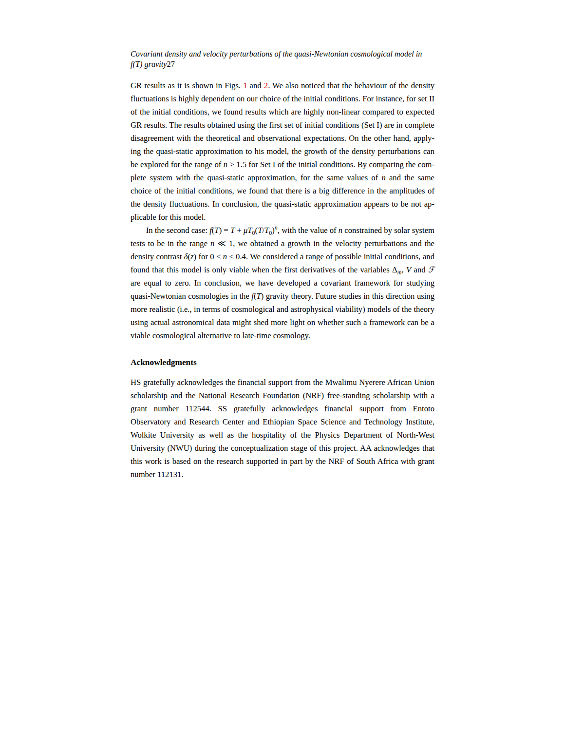Covariant density and velocity perturbations of the quasi-Newtonian cosmological model in f(T) gravity27
GR results as it is shown in Figs. 1 and 2. We also noticed that the behaviour of the density fluctuations is highly dependent on our choice of the initial conditions. For instance, for set II of the initial conditions, we found results which are highly non-linear compared to expected GR results. The results obtained using the first set of initial conditions (Set I) are in complete disagreement with the theoretical and observational expectations. On the other hand, applying the quasi-static approximation to his model, the growth of the density perturbations can be explored for the range of n > 1.5 for Set I of the initial conditions. By comparing the complete system with the quasi-static approximation, for the same values of n and the same choice of the initial conditions, we found that there is a big difference in the amplitudes of the density fluctuations. In conclusion, the quasi-static approximation appears to be not applicable for this model.
In the second case: f(T) = T + μT0(T/T0)n, with the value of n constrained by solar system tests to be in the range n ≪ 1, we obtained a growth in the velocity perturbations and the density contrast δ(z) for 0 ≤ n ≤ 0.4. We considered a range of possible initial conditions, and found that this model is only viable when the first derivatives of the variables Δm, V and ℱ are equal to zero. In conclusion, we have developed a covariant framework for studying quasi-Newtonian cosmologies in the f(T) gravity theory. Future studies in this direction using more realistic (i.e., in terms of cosmological and astrophysical viability) models of the theory using actual astronomical data might shed more light on whether such a framework can be a viable cosmological alternative to late-time cosmology.
Acknowledgments
HS gratefully acknowledges the financial support from the Mwalimu Nyerere African Union scholarship and the National Research Foundation (NRF) free-standing scholarship with a grant number 112544. SS gratefully acknowledges financial support from Entoto Observatory and Research Center and Ethiopian Space Science and Technology Institute, Wolkite University as well as the hospitality of the Physics Department of North-West University (NWU) during the conceptualization stage of this project. AA acknowledges that this work is based on the research supported in part by the NRF of South Africa with grant number 112131.